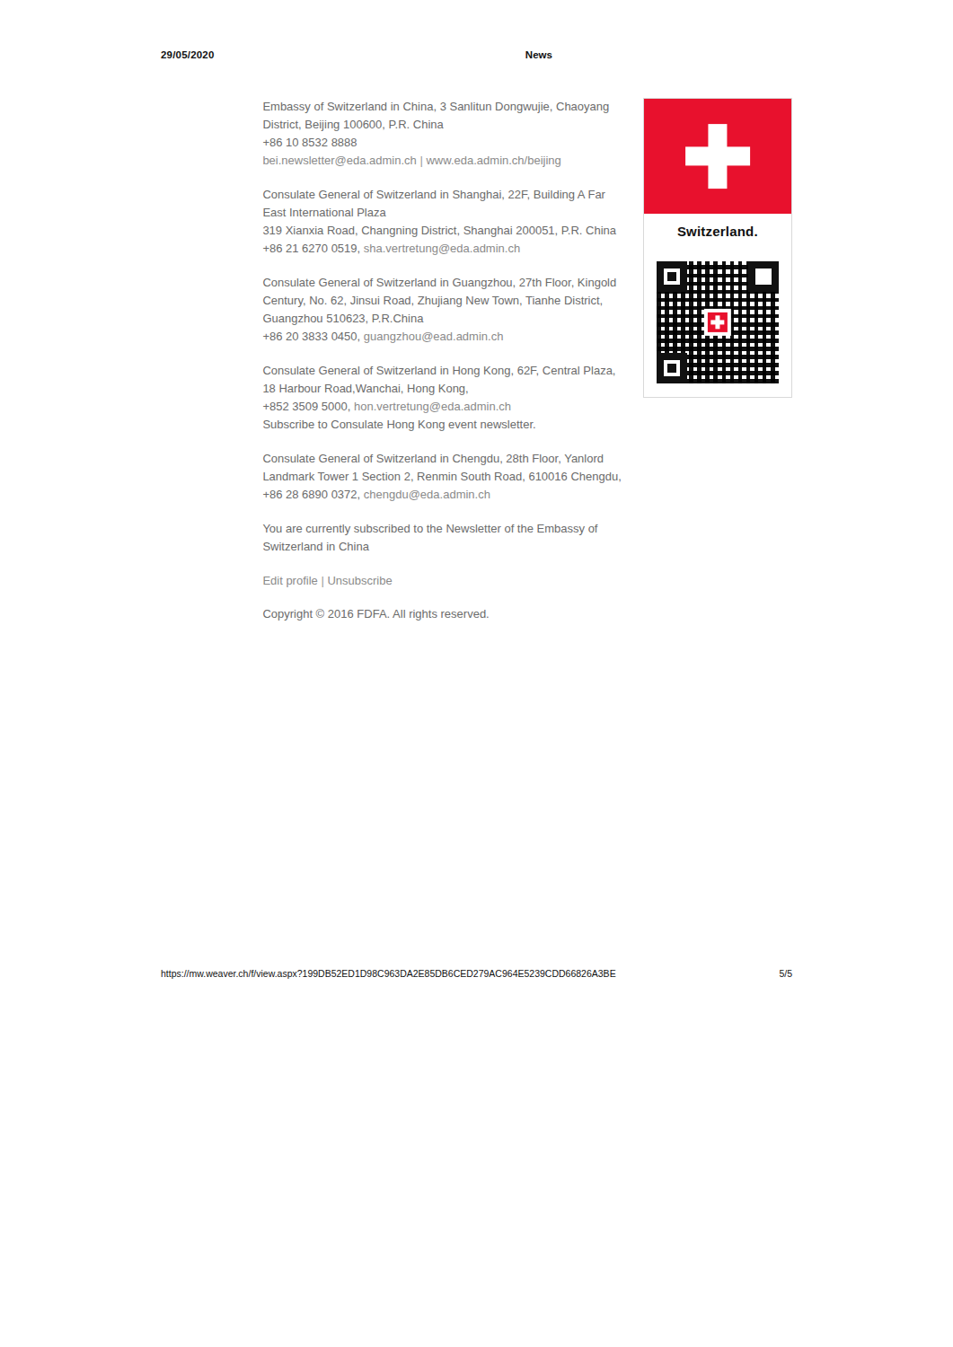29/05/2020
News
Embassy of Switzerland in China, 3 Sanlitun Dongwujie, Chaoyang District, Beijing 100600, P.R. China
+86 10 8532 8888
bei.newsletter@eda.admin.ch | www.eda.admin.ch/beijing
Consulate General of Switzerland in Shanghai, 22F, Building A Far East International Plaza
319 Xianxia Road, Changning District, Shanghai 200051, P.R. China
+86 21 6270 0519, sha.vertretung@eda.admin.ch
Consulate General of Switzerland in Guangzhou, 27th Floor, Kingold Century, No. 62, Jinsui Road, Zhujiang New Town, Tianhe District, Guangzhou 510623, P.R.China
+86 20 3833 0450, guangzhou@ead.admin.ch
Consulate General of Switzerland in Hong Kong, 62F, Central Plaza, 18 Harbour Road,Wanchai, Hong Kong,
+852 3509 5000, hon.vertretung@eda.admin.ch
Subscribe to Consulate Hong Kong event newsletter.
Consulate General of Switzerland in Chengdu, 28th Floor, Yanlord Landmark Tower 1 Section 2, Renmin South Road, 610016 Chengdu,
+86 28 6890 0372, chengdu@eda.admin.ch
You are currently subscribed to the Newsletter of the Embassy of Switzerland in China
Edit profile | Unsubscribe
Copyright © 2016 FDFA. All rights reserved.
Switzerland.
https://mw.weaver.ch/f/view.aspx?199DB52ED1D98C963DA2E85DB6CED279AC964E5239CDD66826A3BE
5/5